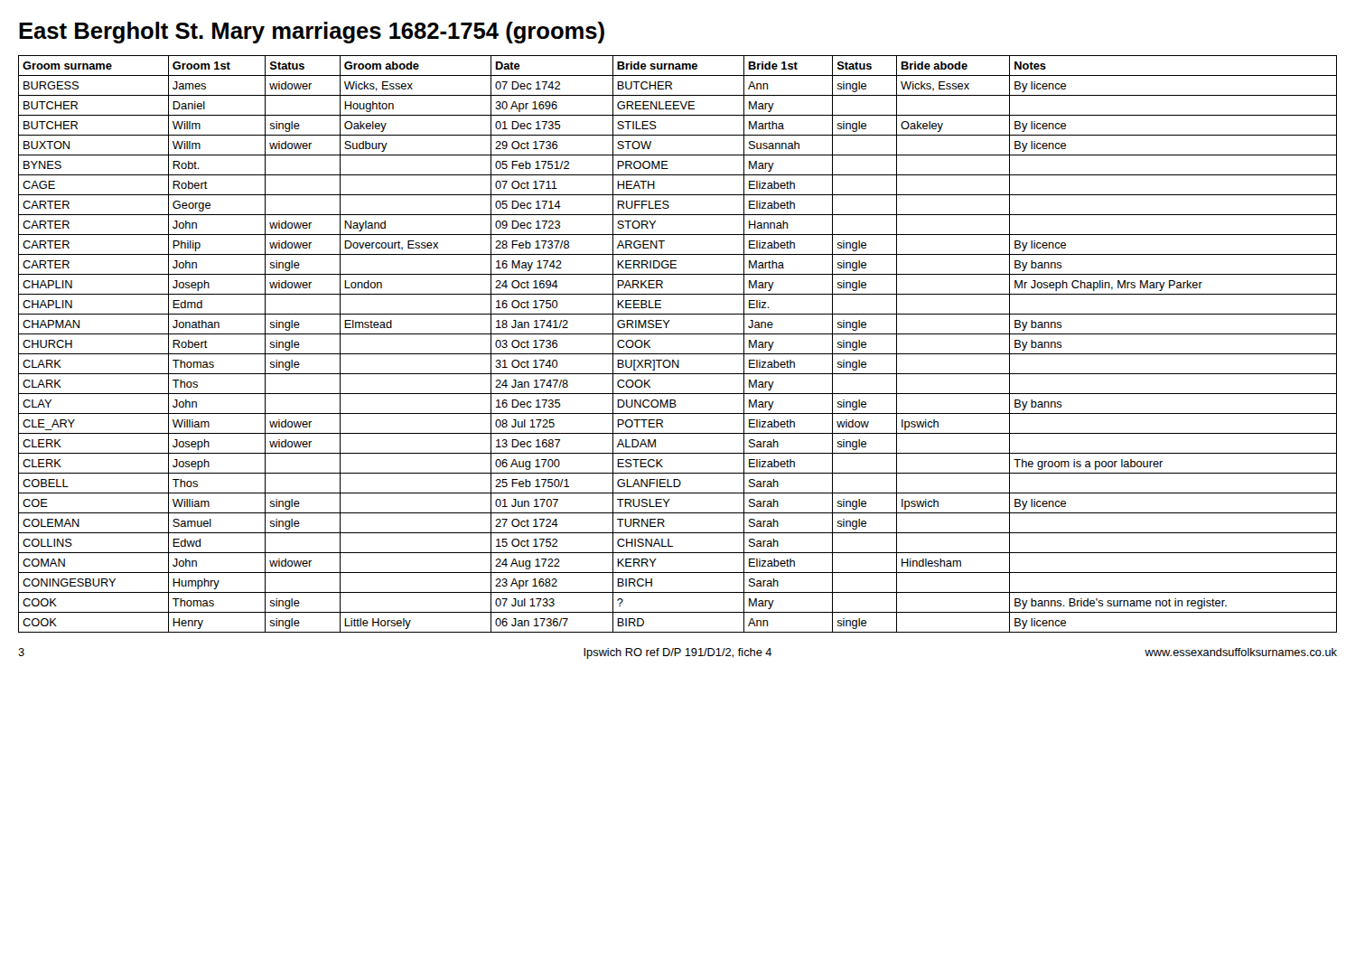East Bergholt St. Mary marriages 1682-1754 (grooms)
| Groom surname | Groom 1st | Status | Groom abode | Date | Bride surname | Bride 1st | Status | Bride abode | Notes |
| --- | --- | --- | --- | --- | --- | --- | --- | --- | --- |
| BURGESS | James | widower | Wicks, Essex | 07 Dec 1742 | BUTCHER | Ann | single | Wicks, Essex | By licence |
| BUTCHER | Daniel | | Houghton | 30 Apr 1696 | GREENLEEVE | Mary | | | |
| BUTCHER | Willm | single | Oakeley | 01 Dec 1735 | STILES | Martha | single | Oakeley | By licence |
| BUXTON | Willm | widower | Sudbury | 29 Oct 1736 | STOW | Susannah | | | By licence |
| BYNES | Robt. | | | 05 Feb 1751/2 | PROOME | Mary | | | |
| CAGE | Robert | | | 07 Oct 1711 | HEATH | Elizabeth | | | |
| CARTER | George | | | 05 Dec 1714 | RUFFLES | Elizabeth | | | |
| CARTER | John | widower | Nayland | 09 Dec 1723 | STORY | Hannah | | | |
| CARTER | Philip | widower | Dovercourt, Essex | 28 Feb 1737/8 | ARGENT | Elizabeth | single | | By licence |
| CARTER | John | single | | 16 May 1742 | KERRIDGE | Martha | single | | By banns |
| CHAPLIN | Joseph | widower | London | 24 Oct 1694 | PARKER | Mary | single | | Mr Joseph Chaplin, Mrs Mary Parker |
| CHAPLIN | Edmd | | | 16 Oct 1750 | KEEBLE | Eliz. | | | |
| CHAPMAN | Jonathan | single | Elmstead | 18 Jan 1741/2 | GRIMSEY | Jane | single | | By banns |
| CHURCH | Robert | single | | 03 Oct 1736 | COOK | Mary | single | | By banns |
| CLARK | Thomas | single | | 31 Oct 1740 | BU[XR]TON | Elizabeth | single | | |
| CLARK | Thos | | | 24 Jan 1747/8 | COOK | Mary | | | |
| CLAY | John | | | 16 Dec 1735 | DUNCOMB | Mary | single | | By banns |
| CLE_ARY | William | widower | | 08 Jul 1725 | POTTER | Elizabeth | widow | Ipswich | |
| CLERK | Joseph | widower | | 13 Dec 1687 | ALDAM | Sarah | single | | |
| CLERK | Joseph | | | 06 Aug 1700 | ESTECK | Elizabeth | | | The groom is a poor labourer |
| COBELL | Thos | | | 25 Feb 1750/1 | GLANFIELD | Sarah | | | |
| COE | William | single | | 01 Jun 1707 | TRUSLEY | Sarah | single | Ipswich | By licence |
| COLEMAN | Samuel | single | | 27 Oct 1724 | TURNER | Sarah | single | | |
| COLLINS | Edwd | | | 15 Oct 1752 | CHISNALL | Sarah | | | |
| COMAN | John | widower | | 24 Aug 1722 | KERRY | Elizabeth | | Hindlesham | |
| CONINGESBURY | Humphry | | | 23 Apr 1682 | BIRCH | Sarah | | | |
| COOK | Thomas | single | | 07 Jul 1733 | ? | Mary | | | By banns. Bride's surname not in register. |
| COOK | Henry | single | Little Horsely | 06 Jan 1736/7 | BIRD | Ann | single | | By licence |
3
Ipswich RO ref D/P 191/D1/2, fiche 4
www.essexandsuffolksurnames.co.uk